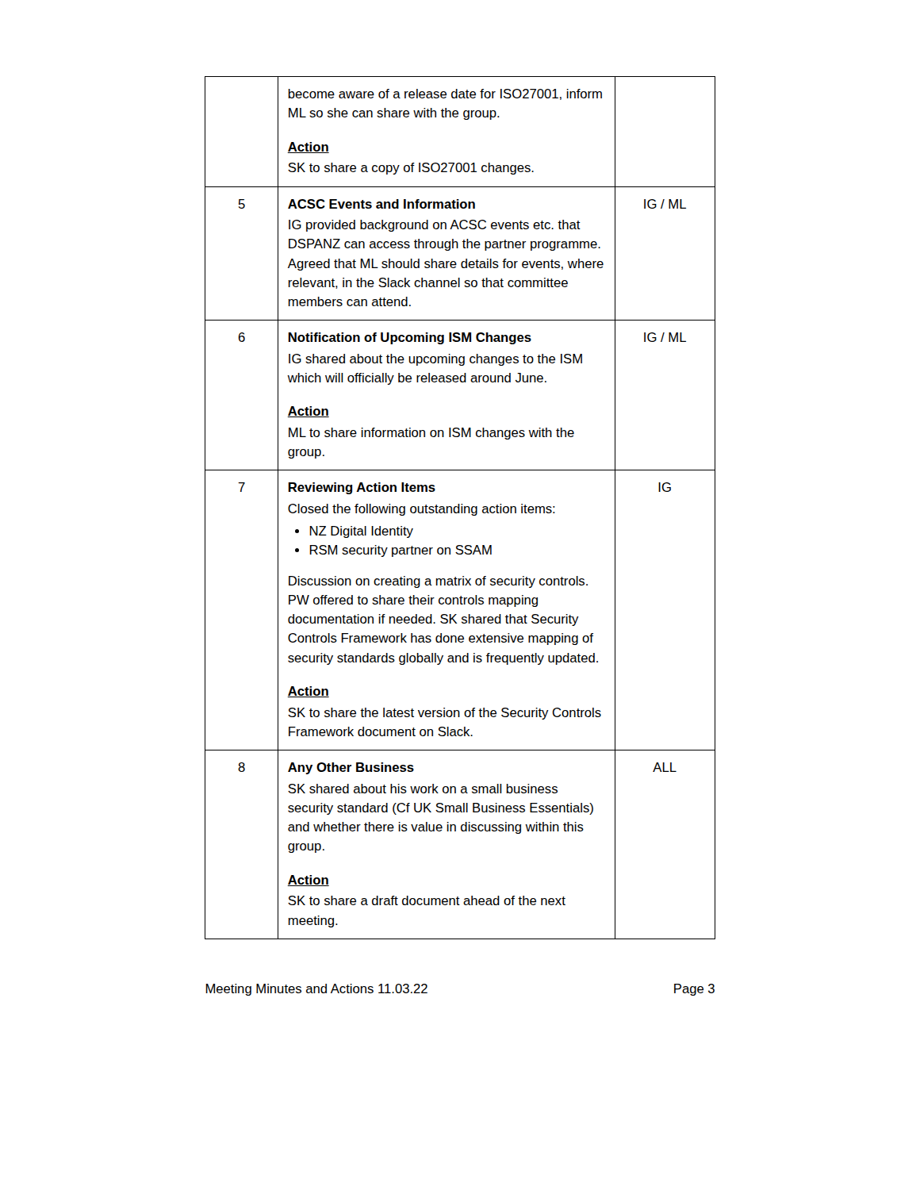| | become aware of a release date for ISO27001, inform ML so she can share with the group. Action SK to share a copy of ISO27001 changes. | |
| 5 | ACSC Events and Information IG provided background on ACSC events etc. that DSPANZ can access through the partner programme. Agreed that ML should share details for events, where relevant, in the Slack channel so that committee members can attend. | IG / ML |
| 6 | Notification of Upcoming ISM Changes IG shared about the upcoming changes to the ISM which will officially be released around June. Action ML to share information on ISM changes with the group. | IG / ML |
| 7 | Reviewing Action Items Closed the following outstanding action items: NZ Digital Identity RSM security partner on SSAM Discussion on creating a matrix of security controls. PW offered to share their controls mapping documentation if needed. SK shared that Security Controls Framework has done extensive mapping of security standards globally and is frequently updated. Action SK to share the latest version of the Security Controls Framework document on Slack. | IG |
| 8 | Any Other Business SK shared about his work on a small business security standard (Cf UK Small Business Essentials) and whether there is value in discussing within this group. Action SK to share a draft document ahead of the next meeting. | ALL |
Meeting Minutes and Actions 11.03.22 Page 3